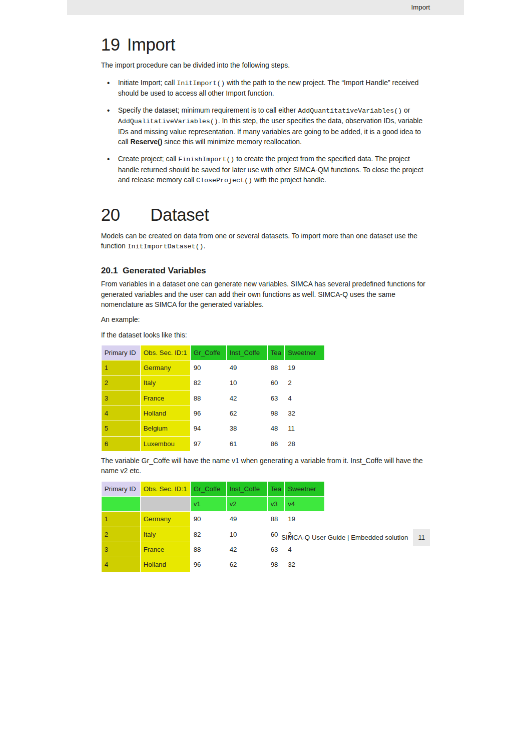Import
19 Import
The import procedure can be divided into the following steps.
Initiate Import; call InitImport() with the path to the new project. The “Import Handle” received should be used to access all other Import function.
Specify the dataset; minimum requirement is to call either AddQuantitativeVariables() or AddQualitativeVariables(). In this step, the user specifies the data, observation IDs, variable IDs and missing value representation. If many variables are going to be added, it is a good idea to call Reserve() since this will minimize memory reallocation.
Create project; call FinishImport() to create the project from the specified data. The project handle returned should be saved for later use with other SIMCA-QM functions. To close the project and release memory call CloseProject() with the project handle.
20 Dataset
Models can be created on data from one or several datasets. To import more than one dataset use the function InitImportDataset().
20.1 Generated Variables
From variables in a dataset one can generate new variables. SIMCA has several predefined functions for generated variables and the user can add their own functions as well. SIMCA-Q uses the same nomenclature as SIMCA for the generated variables.
An example:
If the dataset looks like this:
| Primary ID | Obs. Sec. ID:1 | Gr_Coffe | Inst_Coffe | Tea | Sweetner |
| 1 | Germany | 90 | 49 | 88 | 19 |
| 2 | Italy | 82 | 10 | 60 | 2 |
| 3 | France | 88 | 42 | 63 | 4 |
| 4 | Holland | 96 | 62 | 98 | 32 |
| 5 | Belgium | 94 | 38 | 48 | 11 |
| 6 | Luxembou | 97 | 61 | 86 | 28 |
The variable Gr_Coffe will have the name v1 when generating a variable from it. Inst_Coffe will have the name v2 etc.
| Primary ID | Obs. Sec. ID:1 | Gr_Coffe | Inst_Coffe | Tea | Sweetner |
| | | v1 | v2 | v3 | v4 |
| 1 | Germany | 90 | 49 | 88 | 19 |
| 2 | Italy | 82 | 10 | 60 | 2 |
| 3 | France | 88 | 42 | 63 | 4 |
| 4 | Holland | 96 | 62 | 98 | 32 |
SIMCA-Q User Guide | Embedded solution 11